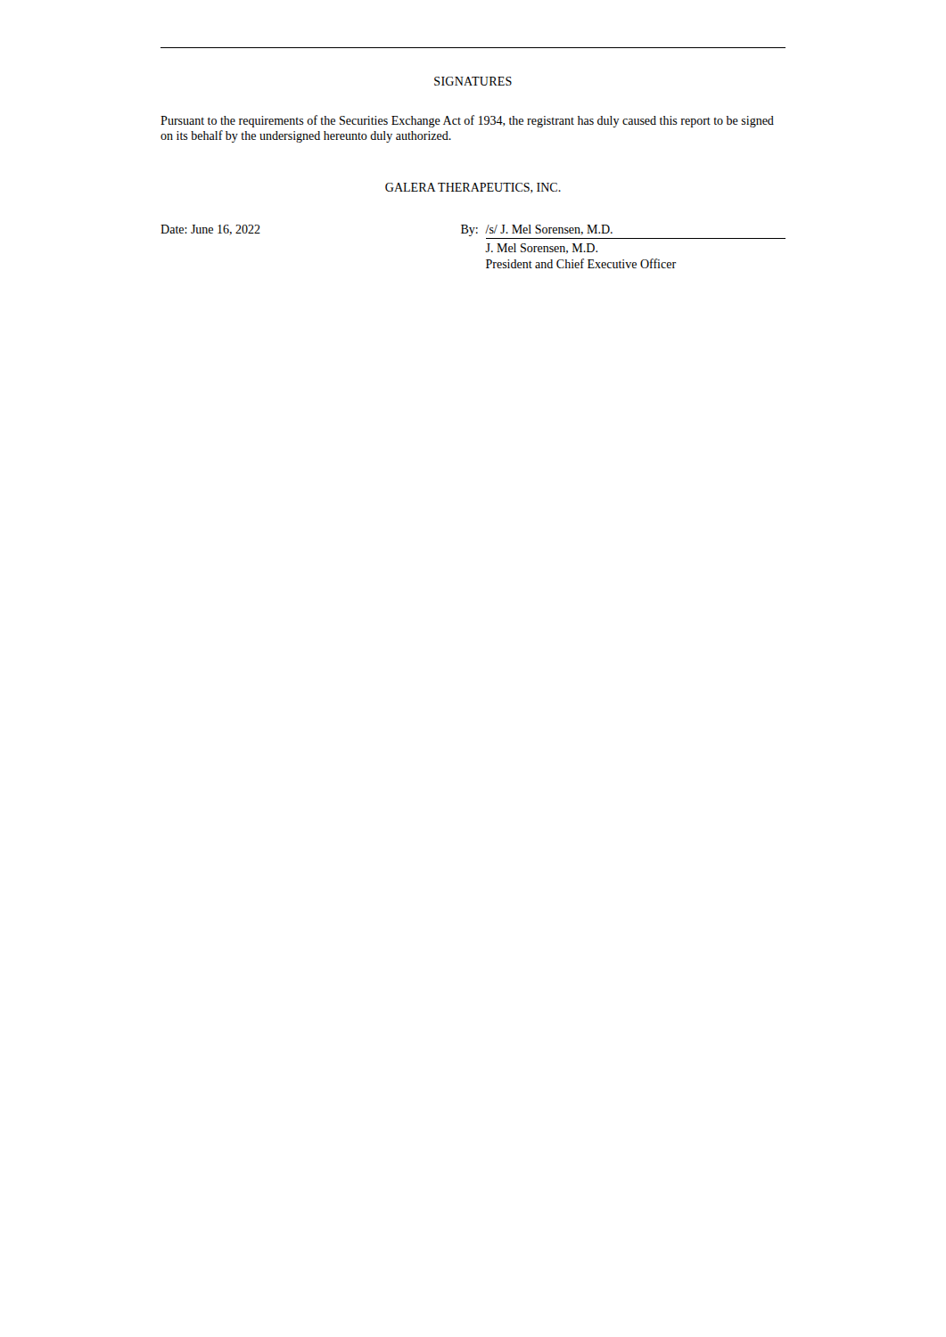SIGNATURES
Pursuant to the requirements of the Securities Exchange Act of 1934, the registrant has duly caused this report to be signed on its behalf by the undersigned hereunto duly authorized.
GALERA THERAPEUTICS, INC.
| Date: June 16, 2022 | By: | /s/ J. Mel Sorensen, M.D. J. Mel Sorensen, M.D. President and Chief Executive Officer |